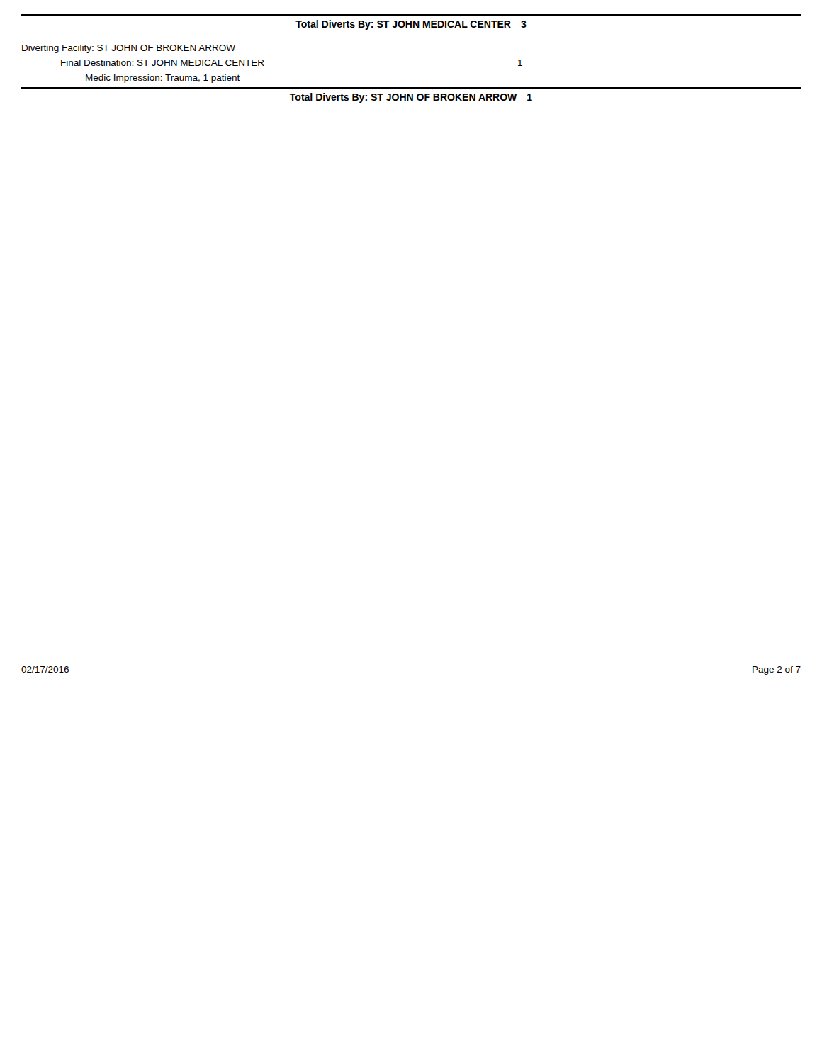Total Diverts By: ST JOHN MEDICAL CENTER3
Diverting Facility: ST JOHN OF BROKEN ARROW
Final Destination: ST JOHN MEDICAL CENTER1
Medic Impression: Trauma, 1 patient
Total Diverts By: ST JOHN OF BROKEN ARROW1
02/17/2016 Page 2 of 7